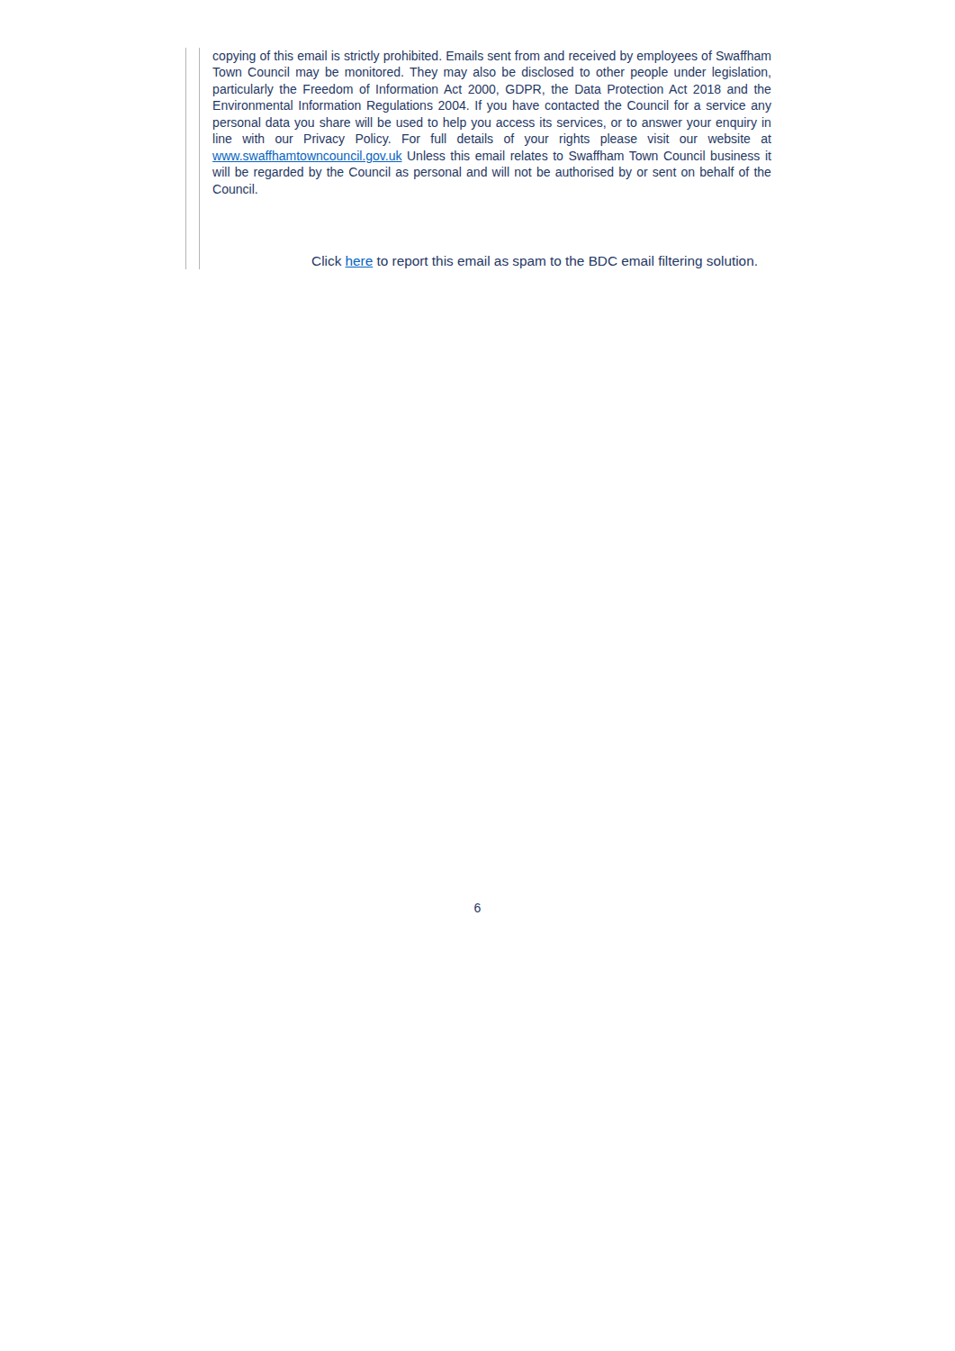copying of this email is strictly prohibited. Emails sent from and received by employees of Swaffham Town Council may be monitored. They may also be disclosed to other people under legislation, particularly the Freedom of Information Act 2000, GDPR, the Data Protection Act 2018 and the Environmental Information Regulations 2004. If you have contacted the Council for a service any personal data you share will be used to help you access its services, or to answer your enquiry in line with our Privacy Policy. For full details of your rights please visit our website at www.swaffhamtowncouncil.gov.uk Unless this email relates to Swaffham Town Council business it will be regarded by the Council as personal and will not be authorised by or sent on behalf of the Council.
Click here to report this email as spam to the BDC email filtering solution.
6